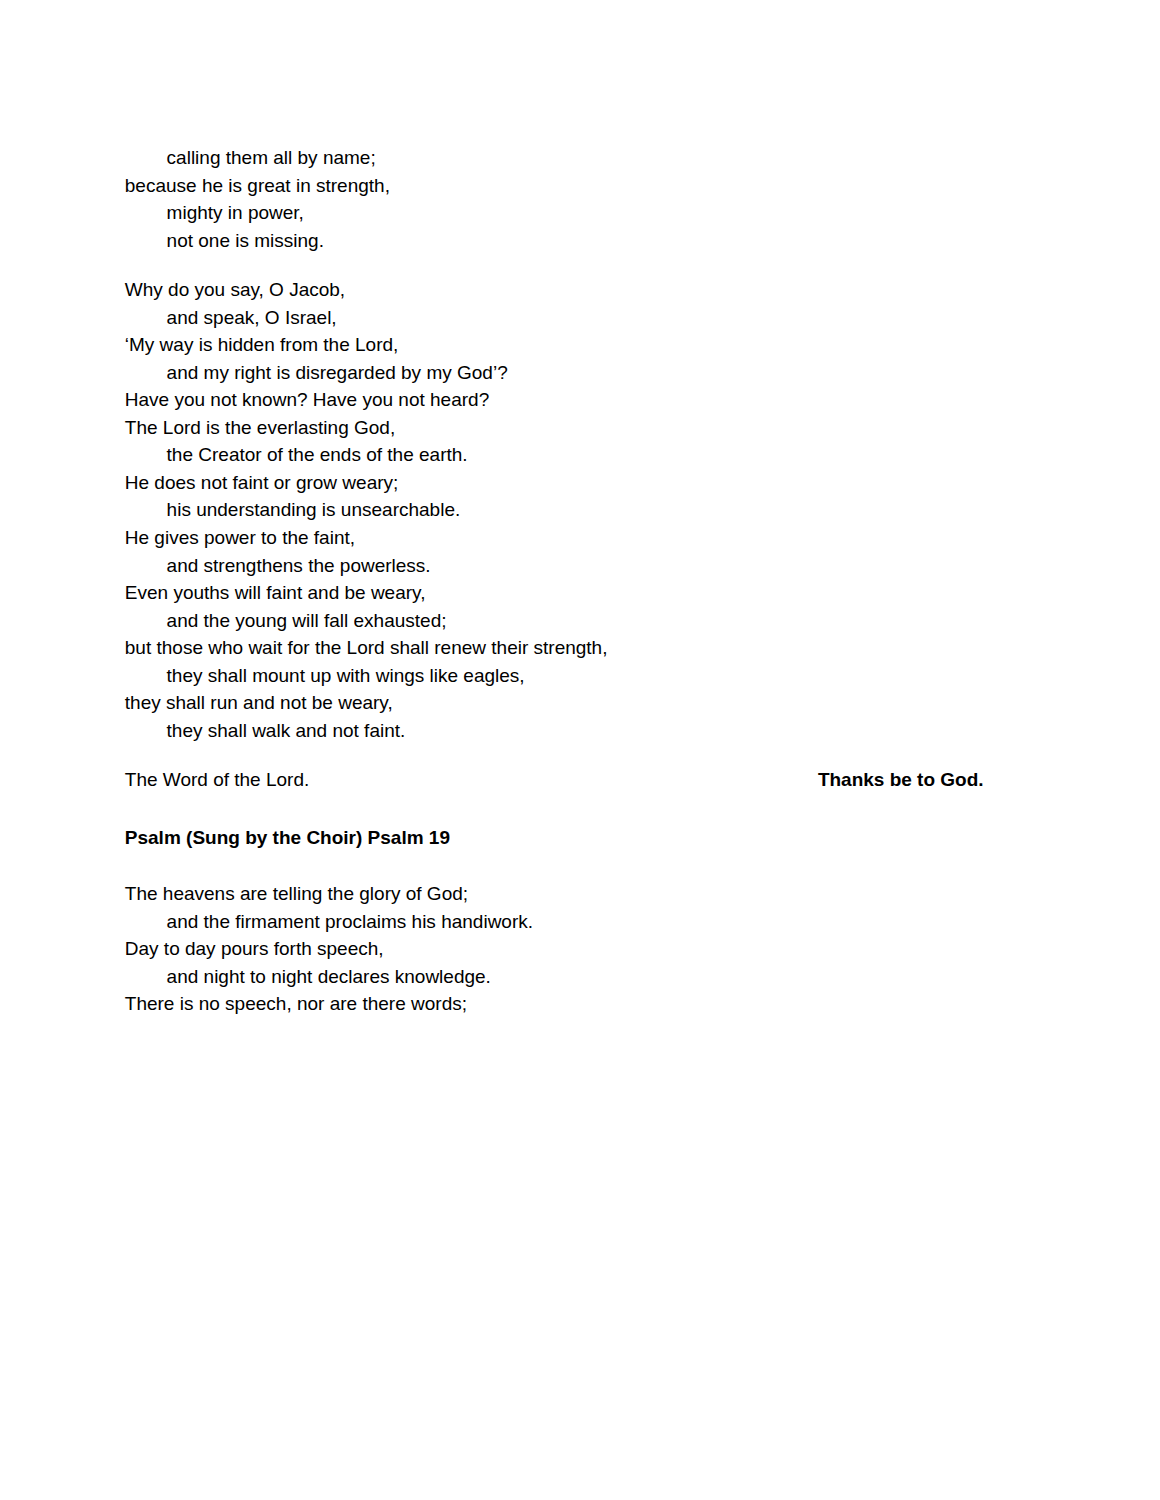calling them all by name;
because he is great in strength,
mighty in power,
not one is missing.
Why do you say, O Jacob,
and speak, O Israel,
‘My way is hidden from the Lord,
and my right is disregarded by my God’?
Have you not known? Have you not heard?
The Lord is the everlasting God,
the Creator of the ends of the earth.
He does not faint or grow weary;
his understanding is unsearchable.
He gives power to the faint,
and strengthens the powerless.
Even youths will faint and be weary,
and the young will fall exhausted;
but those who wait for the Lord shall renew their strength,
they shall mount up with wings like eagles,
they shall run and not be weary,
they shall walk and not faint.
The Word of the Lord. Thanks be to God.
Psalm (Sung by the Choir) Psalm 19
The heavens are telling the glory of God;
and the firmament proclaims his handiwork.
Day to day pours forth speech,
and night to night declares knowledge.
There is no speech, nor are there words;